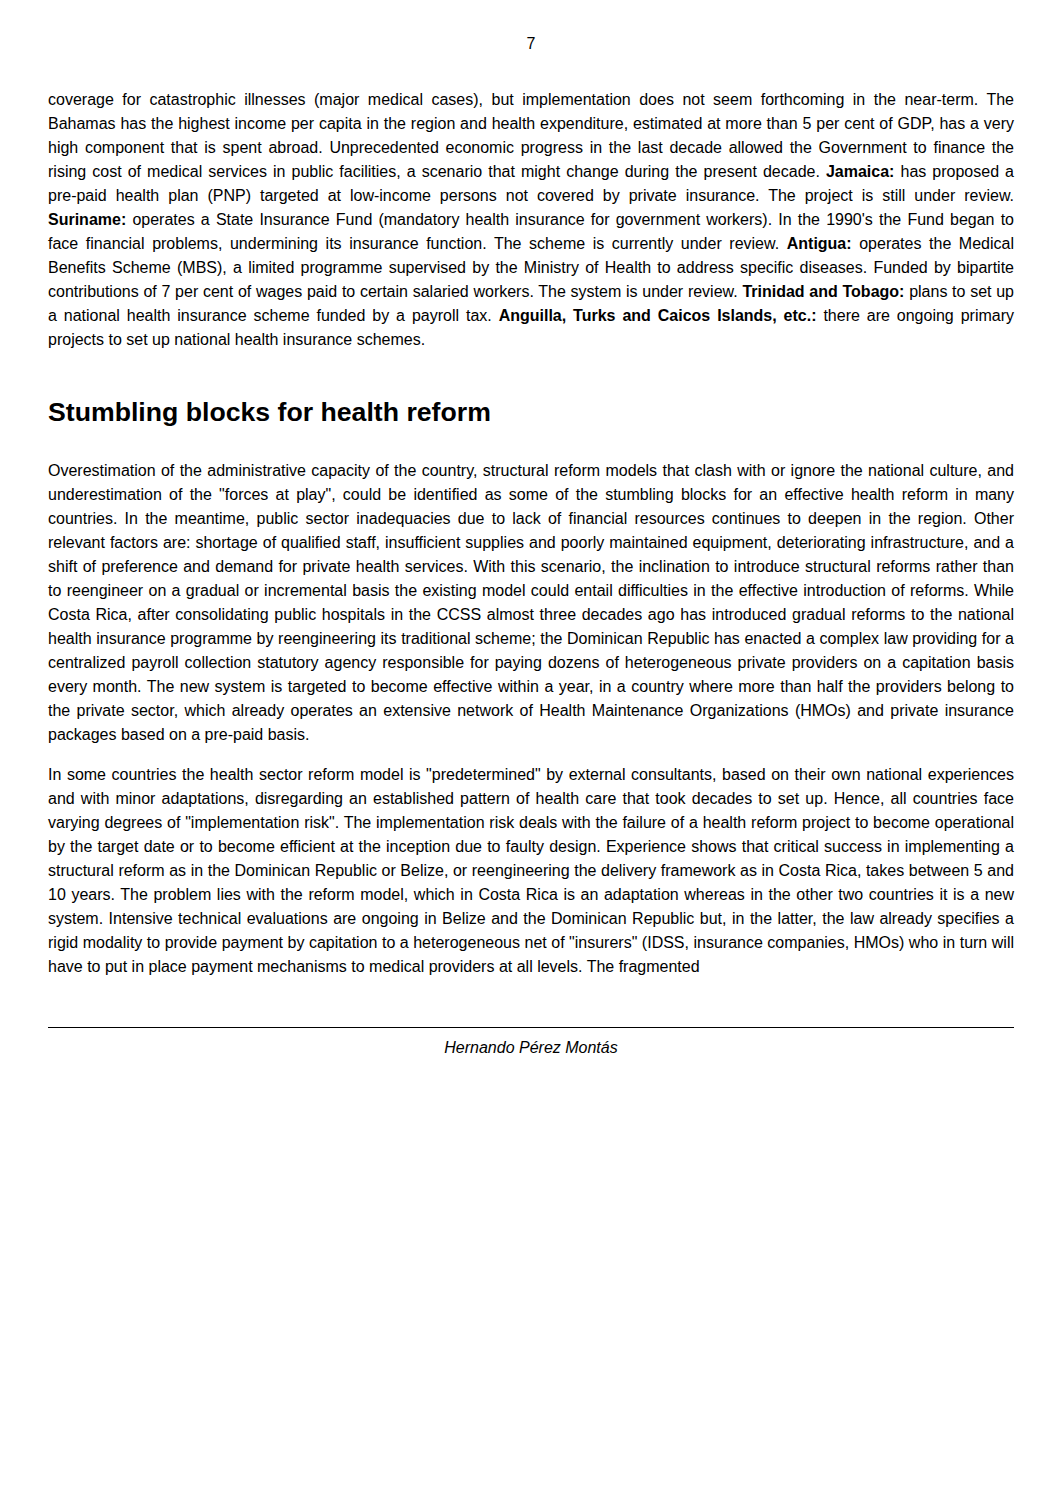7
coverage for catastrophic illnesses (major medical cases), but implementation does not seem forthcoming in the near-term. The Bahamas has the highest income per capita in the region and health expenditure, estimated at more than 5 per cent of GDP, has a very high component that is spent abroad. Unprecedented economic progress in the last decade allowed the Government to finance the rising cost of medical services in public facilities, a scenario that might change during the present decade. Jamaica: has proposed a pre-paid health plan (PNP) targeted at low-income persons not covered by private insurance. The project is still under review. Suriname: operates a State Insurance Fund (mandatory health insurance for government workers). In the 1990's the Fund began to face financial problems, undermining its insurance function. The scheme is currently under review. Antigua: operates the Medical Benefits Scheme (MBS), a limited programme supervised by the Ministry of Health to address specific diseases. Funded by bipartite contributions of 7 per cent of wages paid to certain salaried workers. The system is under review. Trinidad and Tobago: plans to set up a national health insurance scheme funded by a payroll tax. Anguilla, Turks and Caicos Islands, etc.: there are ongoing primary projects to set up national health insurance schemes.
Stumbling blocks for health reform
Overestimation of the administrative capacity of the country, structural reform models that clash with or ignore the national culture, and underestimation of the "forces at play", could be identified as some of the stumbling blocks for an effective health reform in many countries. In the meantime, public sector inadequacies due to lack of financial resources continues to deepen in the region. Other relevant factors are: shortage of qualified staff, insufficient supplies and poorly maintained equipment, deteriorating infrastructure, and a shift of preference and demand for private health services. With this scenario, the inclination to introduce structural reforms rather than to reengineer on a gradual or incremental basis the existing model could entail difficulties in the effective introduction of reforms. While Costa Rica, after consolidating public hospitals in the CCSS almost three decades ago has introduced gradual reforms to the national health insurance programme by reengineering its traditional scheme; the Dominican Republic has enacted a complex law providing for a centralized payroll collection statutory agency responsible for paying dozens of heterogeneous private providers on a capitation basis every month. The new system is targeted to become effective within a year, in a country where more than half the providers belong to the private sector, which already operates an extensive network of Health Maintenance Organizations (HMOs) and private insurance packages based on a pre-paid basis.
In some countries the health sector reform model is "predetermined" by external consultants, based on their own national experiences and with minor adaptations, disregarding an established pattern of health care that took decades to set up. Hence, all countries face varying degrees of "implementation risk". The implementation risk deals with the failure of a health reform project to become operational by the target date or to become efficient at the inception due to faulty design. Experience shows that critical success in implementing a structural reform as in the Dominican Republic or Belize, or reengineering the delivery framework as in Costa Rica, takes between 5 and 10 years. The problem lies with the reform model, which in Costa Rica is an adaptation whereas in the other two countries it is a new system. Intensive technical evaluations are ongoing in Belize and the Dominican Republic but, in the latter, the law already specifies a rigid modality to provide payment by capitation to a heterogeneous net of "insurers" (IDSS, insurance companies, HMOs) who in turn will have to put in place payment mechanisms to medical providers at all levels. The fragmented
Hernando Pérez Montás